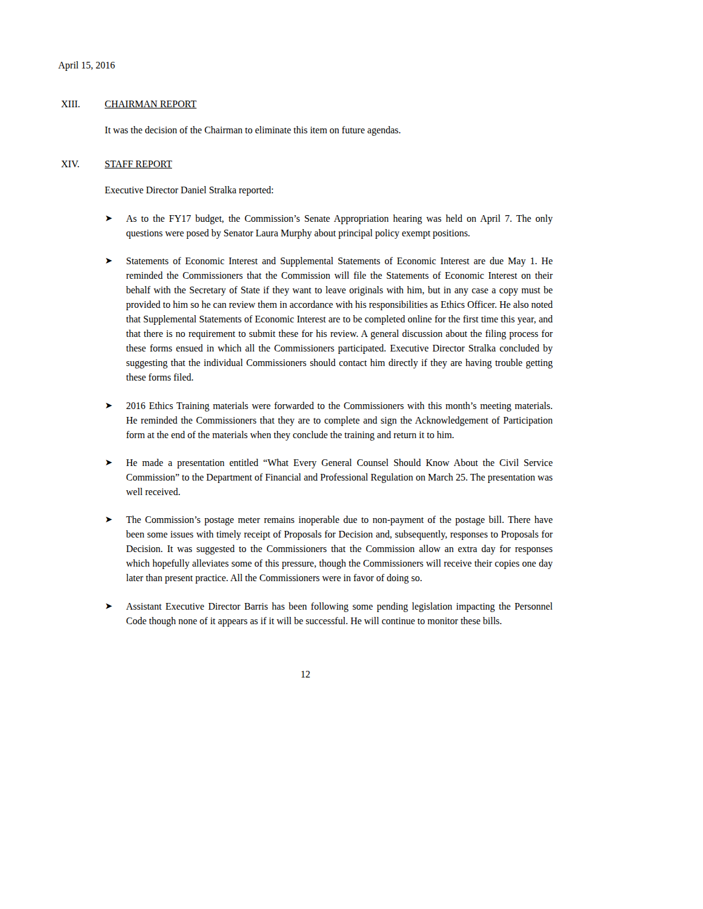April 15, 2016
XIII. CHAIRMAN REPORT
It was the decision of the Chairman to eliminate this item on future agendas.
XIV. STAFF REPORT
Executive Director Daniel Stralka reported:
As to the FY17 budget, the Commission’s Senate Appropriation hearing was held on April 7. The only questions were posed by Senator Laura Murphy about principal policy exempt positions.
Statements of Economic Interest and Supplemental Statements of Economic Interest are due May 1. He reminded the Commissioners that the Commission will file the Statements of Economic Interest on their behalf with the Secretary of State if they want to leave originals with him, but in any case a copy must be provided to him so he can review them in accordance with his responsibilities as Ethics Officer. He also noted that Supplemental Statements of Economic Interest are to be completed online for the first time this year, and that there is no requirement to submit these for his review. A general discussion about the filing process for these forms ensued in which all the Commissioners participated. Executive Director Stralka concluded by suggesting that the individual Commissioners should contact him directly if they are having trouble getting these forms filed.
2016 Ethics Training materials were forwarded to the Commissioners with this month’s meeting materials. He reminded the Commissioners that they are to complete and sign the Acknowledgement of Participation form at the end of the materials when they conclude the training and return it to him.
He made a presentation entitled “What Every General Counsel Should Know About the Civil Service Commission” to the Department of Financial and Professional Regulation on March 25. The presentation was well received.
The Commission’s postage meter remains inoperable due to non-payment of the postage bill. There have been some issues with timely receipt of Proposals for Decision and, subsequently, responses to Proposals for Decision. It was suggested to the Commissioners that the Commission allow an extra day for responses which hopefully alleviates some of this pressure, though the Commissioners will receive their copies one day later than present practice. All the Commissioners were in favor of doing so.
Assistant Executive Director Barris has been following some pending legislation impacting the Personnel Code though none of it appears as if it will be successful. He will continue to monitor these bills.
12